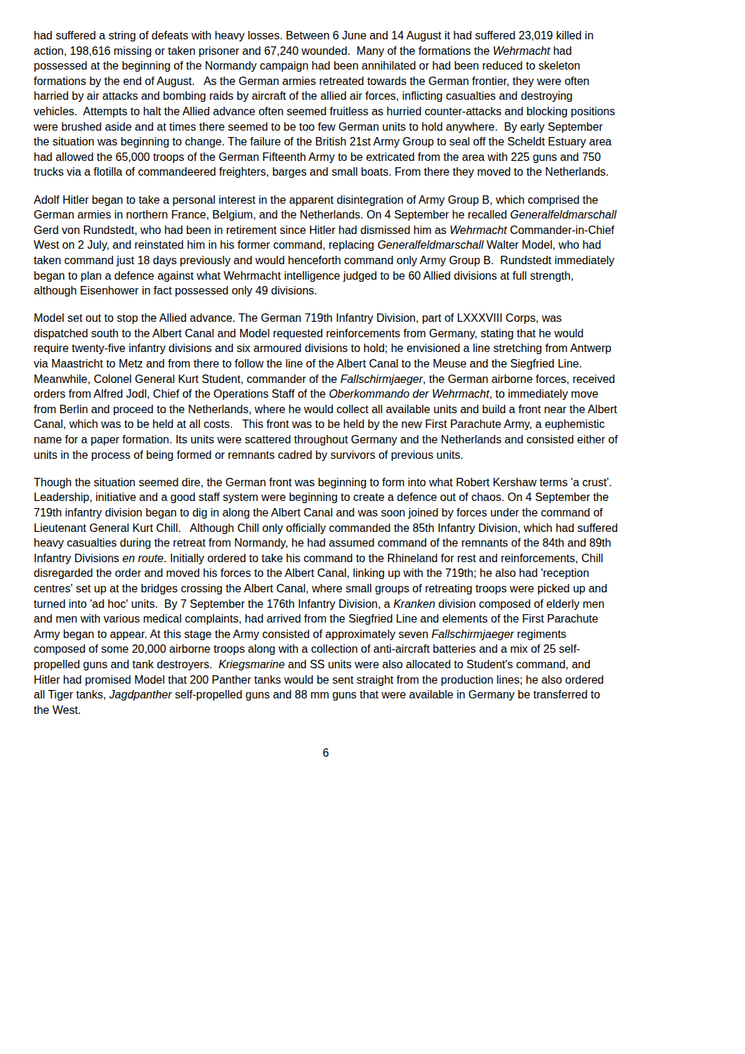had suffered a string of defeats with heavy losses. Between 6 June and 14 August it had suffered 23,019 killed in action, 198,616 missing or taken prisoner and 67,240 wounded. Many of the formations the Wehrmacht had possessed at the beginning of the Normandy campaign had been annihilated or had been reduced to skeleton formations by the end of August. As the German armies retreated towards the German frontier, they were often harried by air attacks and bombing raids by aircraft of the allied air forces, inflicting casualties and destroying vehicles. Attempts to halt the Allied advance often seemed fruitless as hurried counter-attacks and blocking positions were brushed aside and at times there seemed to be too few German units to hold anywhere. By early September the situation was beginning to change. The failure of the British 21st Army Group to seal off the Scheldt Estuary area had allowed the 65,000 troops of the German Fifteenth Army to be extricated from the area with 225 guns and 750 trucks via a flotilla of commandeered freighters, barges and small boats. From there they moved to the Netherlands.
Adolf Hitler began to take a personal interest in the apparent disintegration of Army Group B, which comprised the German armies in northern France, Belgium, and the Netherlands. On 4 September he recalled Generalfeldmarschall Gerd von Rundstedt, who had been in retirement since Hitler had dismissed him as Wehrmacht Commander-in-Chief West on 2 July, and reinstated him in his former command, replacing Generalfeldmarschall Walter Model, who had taken command just 18 days previously and would henceforth command only Army Group B. Rundstedt immediately began to plan a defence against what Wehrmacht intelligence judged to be 60 Allied divisions at full strength, although Eisenhower in fact possessed only 49 divisions.
Model set out to stop the Allied advance. The German 719th Infantry Division, part of LXXXVIII Corps, was dispatched south to the Albert Canal and Model requested reinforcements from Germany, stating that he would require twenty-five infantry divisions and six armoured divisions to hold; he envisioned a line stretching from Antwerp via Maastricht to Metz and from there to follow the line of the Albert Canal to the Meuse and the Siegfried Line. Meanwhile, Colonel General Kurt Student, commander of the Fallschirmjaeger, the German airborne forces, received orders from Alfred Jodl, Chief of the Operations Staff of the Oberkommando der Wehrmacht, to immediately move from Berlin and proceed to the Netherlands, where he would collect all available units and build a front near the Albert Canal, which was to be held at all costs. This front was to be held by the new First Parachute Army, a euphemistic name for a paper formation. Its units were scattered throughout Germany and the Netherlands and consisted either of units in the process of being formed or remnants cadred by survivors of previous units.
Though the situation seemed dire, the German front was beginning to form into what Robert Kershaw terms 'a crust'. Leadership, initiative and a good staff system were beginning to create a defence out of chaos. On 4 September the 719th infantry division began to dig in along the Albert Canal and was soon joined by forces under the command of Lieutenant General Kurt Chill. Although Chill only officially commanded the 85th Infantry Division, which had suffered heavy casualties during the retreat from Normandy, he had assumed command of the remnants of the 84th and 89th Infantry Divisions en route. Initially ordered to take his command to the Rhineland for rest and reinforcements, Chill disregarded the order and moved his forces to the Albert Canal, linking up with the 719th; he also had 'reception centres' set up at the bridges crossing the Albert Canal, where small groups of retreating troops were picked up and turned into 'ad hoc' units. By 7 September the 176th Infantry Division, a Kranken division composed of elderly men and men with various medical complaints, had arrived from the Siegfried Line and elements of the First Parachute Army began to appear. At this stage the Army consisted of approximately seven Fallschirmjaeger regiments composed of some 20,000 airborne troops along with a collection of anti-aircraft batteries and a mix of 25 self-propelled guns and tank destroyers. Kriegsmarine and SS units were also allocated to Student's command, and Hitler had promised Model that 200 Panther tanks would be sent straight from the production lines; he also ordered all Tiger tanks, Jagdpanther self-propelled guns and 88 mm guns that were available in Germany be transferred to the West.
6